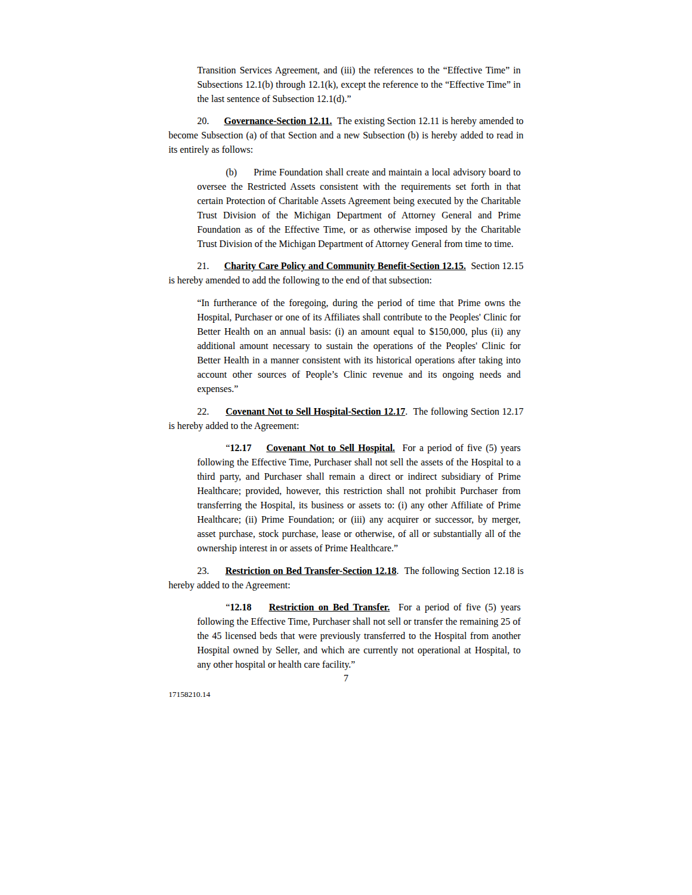Transition Services Agreement, and (iii) the references to the “Effective Time” in Subsections 12.1(b) through 12.1(k), except the reference to the “Effective Time” in the last sentence of Subsection 12.1(d).”
20. Governance-Section 12.11. The existing Section 12.11 is hereby amended to become Subsection (a) of that Section and a new Subsection (b) is hereby added to read in its entirely as follows:
(b) Prime Foundation shall create and maintain a local advisory board to oversee the Restricted Assets consistent with the requirements set forth in that certain Protection of Charitable Assets Agreement being executed by the Charitable Trust Division of the Michigan Department of Attorney General and Prime Foundation as of the Effective Time, or as otherwise imposed by the Charitable Trust Division of the Michigan Department of Attorney General from time to time.
21. Charity Care Policy and Community Benefit-Section 12.15. Section 12.15 is hereby amended to add the following to the end of that subsection:
“In furtherance of the foregoing, during the period of time that Prime owns the Hospital, Purchaser or one of its Affiliates shall contribute to the Peoples' Clinic for Better Health on an annual basis: (i) an amount equal to $150,000, plus (ii) any additional amount necessary to sustain the operations of the Peoples' Clinic for Better Health in a manner consistent with its historical operations after taking into account other sources of People’s Clinic revenue and its ongoing needs and expenses.”
22. Covenant Not to Sell Hospital-Section 12.17. The following Section 12.17 is hereby added to the Agreement:
“12.17 Covenant Not to Sell Hospital. For a period of five (5) years following the Effective Time, Purchaser shall not sell the assets of the Hospital to a third party, and Purchaser shall remain a direct or indirect subsidiary of Prime Healthcare; provided, however, this restriction shall not prohibit Purchaser from transferring the Hospital, its business or assets to: (i) any other Affiliate of Prime Healthcare; (ii) Prime Foundation; or (iii) any acquirer or successor, by merger, asset purchase, stock purchase, lease or otherwise, of all or substantially all of the ownership interest in or assets of Prime Healthcare.”
23. Restriction on Bed Transfer-Section 12.18. The following Section 12.18 is hereby added to the Agreement:
“12.18 Restriction on Bed Transfer. For a period of five (5) years following the Effective Time, Purchaser shall not sell or transfer the remaining 25 of the 45 licensed beds that were previously transferred to the Hospital from another Hospital owned by Seller, and which are currently not operational at Hospital, to any other hospital or health care facility.”
7
17158210.14